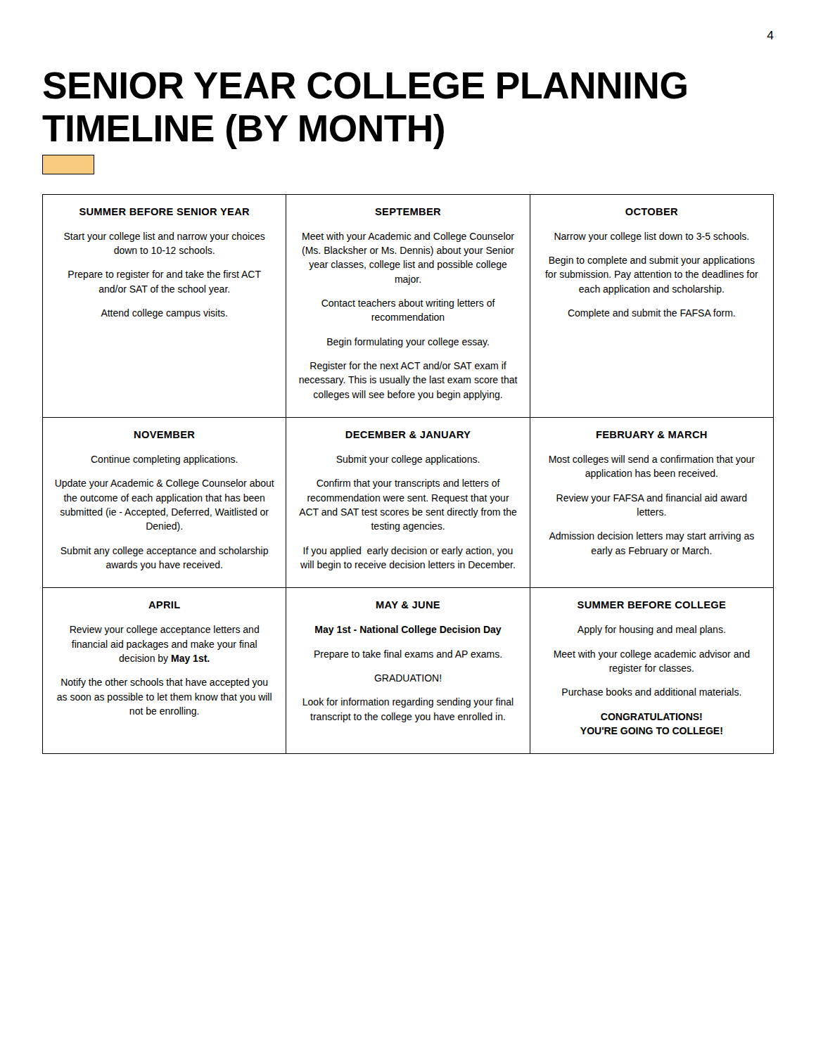4
Senior Year College Planning Timeline (By Month)
| Summer Before Senior Year Start your college list and narrow your choices down to 10-12 schools. Prepare to register for and take the first ACT and/or SAT of the school year. Attend college campus visits. | September Meet with your Academic and College Counselor (Ms. Blacksher or Ms. Dennis) about your Senior year classes, college list and possible college major. Contact teachers about writing letters of recommendation Begin formulating your college essay. Register for the next ACT and/or SAT exam if necessary. This is usually the last exam score that colleges will see before you begin applying. | October Narrow your college list down to 3-5 schools. Begin to complete and submit your applications for submission. Pay attention to the deadlines for each application and scholarship. Complete and submit the FAFSA form. |
| November Continue completing applications. Update your Academic & College Counselor about the outcome of each application that has been submitted (ie - Accepted, Deferred, Waitlisted or Denied). Submit any college acceptance and scholarship awards you have received. | December & January Submit your college applications. Confirm that your transcripts and letters of recommendation were sent. Request that your ACT and SAT test scores be sent directly from the testing agencies. If you applied early decision or early action, you will begin to receive decision letters in December. | February & March Most colleges will send a confirmation that your application has been received. Review your FAFSA and financial aid award letters. Admission decision letters may start arriving as early as February or March. |
| April Review your college acceptance letters and financial aid packages and make your final decision by May 1st. Notify the other schools that have accepted you as soon as possible to let them know that you will not be enrolling. | May & June May 1st - National College Decision Day Prepare to take final exams and AP exams. GRADUATION! Look for information regarding sending your final transcript to the college you have enrolled in. | Summer Before College Apply for housing and meal plans. Meet with your college academic advisor and register for classes. Purchase books and additional materials. CONGRATULATIONS! YOU'RE GOING TO COLLEGE! |